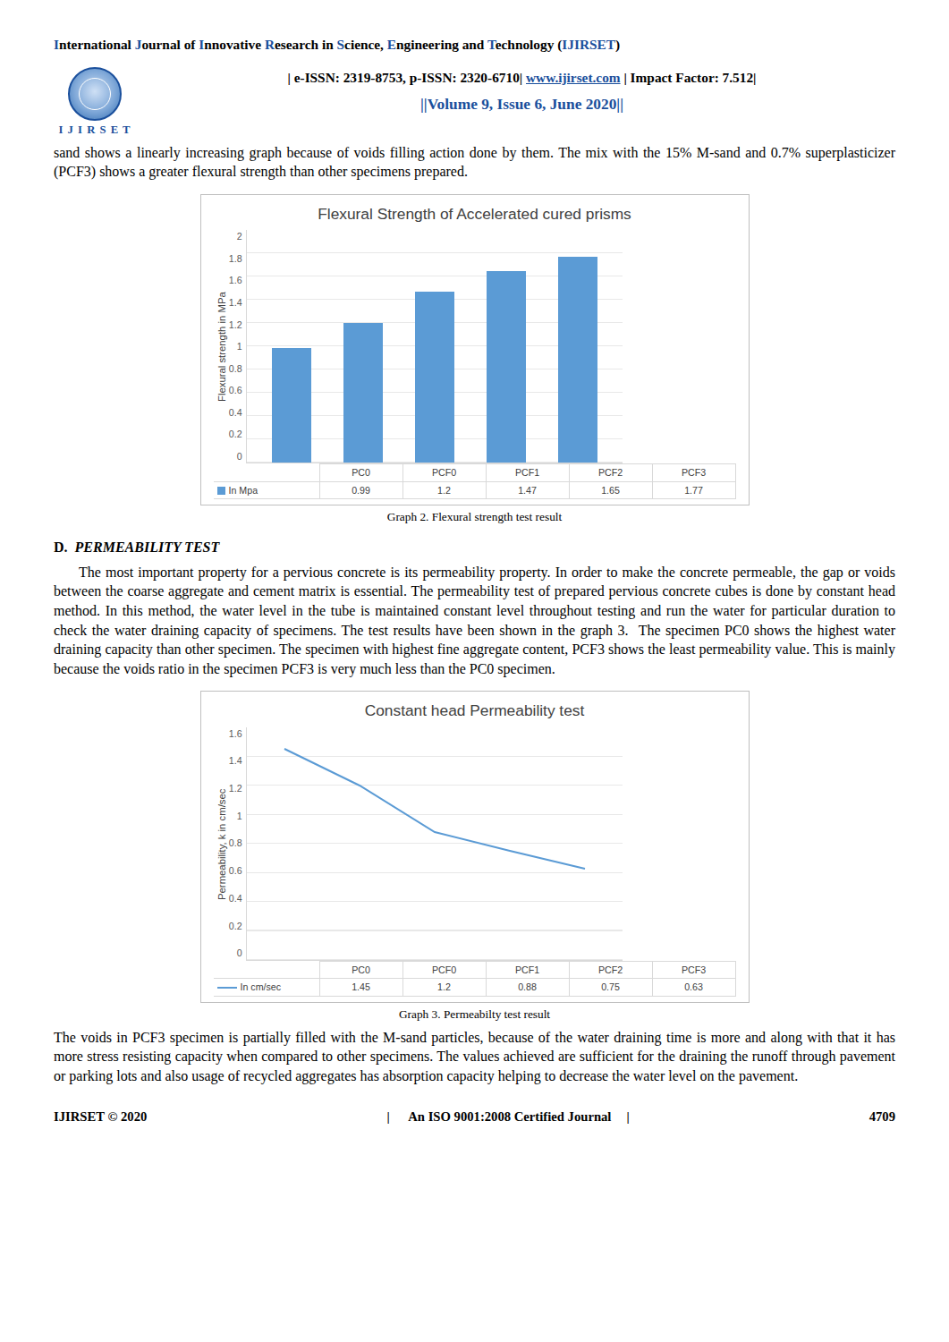International Journal of Innovative Research in Science, Engineering and Technology (IJIRSET)
I J I R S E T
| e-ISSN: 2319-8753, p-ISSN: 2320-6710| www.ijirset.com | Impact Factor: 7.512|
||Volume 9, Issue 6, June 2020||
sand shows a linearly increasing graph because of voids filling action done by them. The mix with the 15% M-sand and 0.7% superplasticizer (PCF3) shows a greater flexural strength than other specimens prepared.
Flexural Strength of Accelerated cured prisms
Flexural strength in MPa
2
1.8
1.6
1.4
1.2
1
0.8
0.6
0.4
0.2
0
| | PC0 | PCF0 | PCF1 | PCF2 | PCF3 |
| In Mpa | 0.99 | 1.2 | 1.47 | 1.65 | 1.77 |
Graph 2. Flexural strength test result
D. PERMEABILITY TEST
The most important property for a pervious concrete is its permeability property. In order to make the concrete permeable, the gap or voids between the coarse aggregate and cement matrix is essential. The permeability test of prepared pervious concrete cubes is done by constant head method. In this method, the water level in the tube is maintained constant level throughout testing and run the water for particular duration to check the water draining capacity of specimens. The test results have been shown in the graph 3. The specimen PC0 shows the highest water draining capacity than other specimen. The specimen with highest fine aggregate content, PCF3 shows the least permeability value. This is mainly because the voids ratio in the specimen PCF3 is very much less than the PC0 specimen.
Constant head Permeability test
Permeability, k in cm/sec
1.6
1.4
1.2
1
0.8
0.6
0.4
0.2
0
| | PC0 | PCF0 | PCF1 | PCF2 | PCF3 |
| In cm/sec | 1.45 | 1.2 | 0.88 | 0.75 | 0.63 |
Graph 3. Permeabilty test result
The voids in PCF3 specimen is partially filled with the M-sand particles, because of the water draining time is more and along with that it has more stress resisting capacity when compared to other specimens. The values achieved are sufficient for the draining the runoff through pavement or parking lots and also usage of recycled aggregates has absorption capacity helping to decrease the water level on the pavement.
IJIRSET © 2020
| An ISO 9001:2008 Certified Journal |
4709